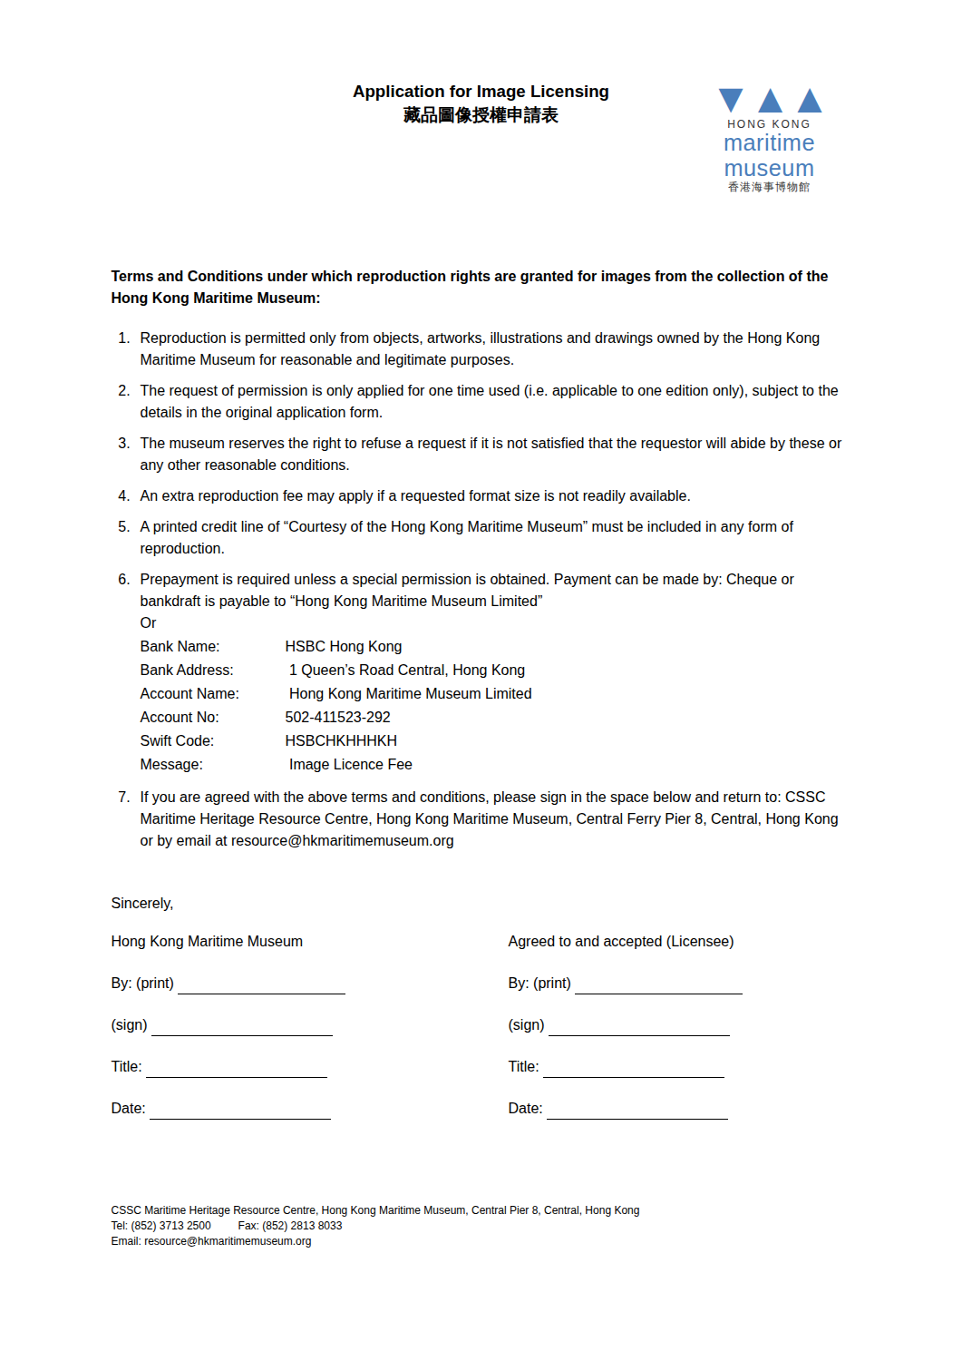▼▲▲
HONG KONG
maritime
museum
香港海事博物館
Application for Image Licensing 藏品圖像授權申請表
Terms and Conditions under which reproduction rights are granted for images from the collection of the Hong Kong Maritime Museum:
Reproduction is permitted only from objects, artworks, illustrations and drawings owned by the Hong Kong Maritime Museum for reasonable and legitimate purposes.
The request of permission is only applied for one time used (i.e. applicable to one edition only), subject to the details in the original application form.
The museum reserves the right to refuse a request if it is not satisfied that the requestor will abide by these or any other reasonable conditions.
An extra reproduction fee may apply if a requested format size is not readily available.
A printed credit line of “Courtesy of the Hong Kong Maritime Museum” must be included in any form of reproduction.
Prepayment is required unless a special permission is obtained. Payment can be made by: Cheque or bankdraft is payable to “Hong Kong Maritime Museum Limited”
Or
| Bank Name: | HSBC Hong Kong |
| Bank Address: | 1 Queen’s Road Central, Hong Kong |
| Account Name: | Hong Kong Maritime Museum Limited |
| Account No: | 502-411523-292 |
| Swift Code: | HSBCHKHHHKH |
| Message: | Image Licence Fee |
If you are agreed with the above terms and conditions, please sign in the space below and return to: CSSC Maritime Heritage Resource Centre, Hong Kong Maritime Museum, Central Ferry Pier 8, Central, Hong Kong or by email at resource@hkmaritimemuseum.org
Sincerely,
| Hong Kong Maritime Museum | Agreed to and accepted (Licensee) |
| By: (print) | By: (print) |
| (sign) | (sign) |
| Title: | Title: |
| Date: | Date: |
CSSC Maritime Heritage Resource Centre, Hong Kong Maritime Museum, Central Pier 8, Central, Hong Kong
Tel: (852) 3713 2500 Fax: (852) 2813 8033
Email: resource@hkmaritimemuseum.org